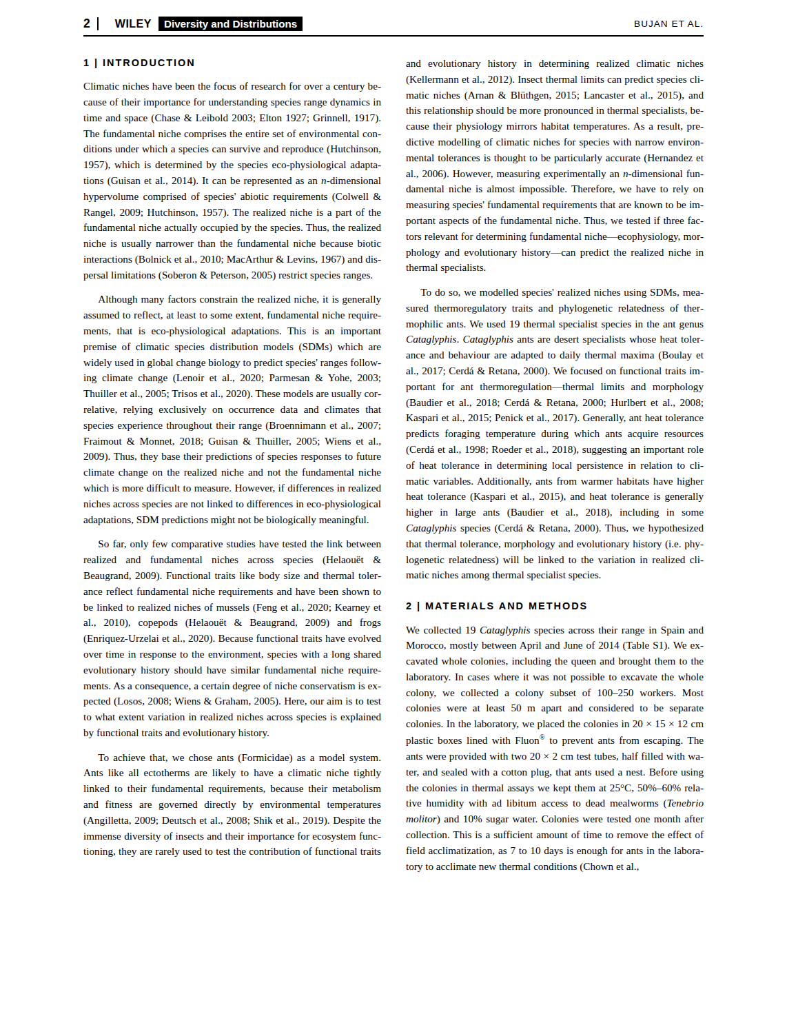2 WILEY Diversity and Distributions BUJAN ET AL.
1 | INTRODUCTION
Climatic niches have been the focus of research for over a century because of their importance for understanding species range dynamics in time and space (Chase & Leibold 2003; Elton 1927; Grinnell, 1917). The fundamental niche comprises the entire set of environmental conditions under which a species can survive and reproduce (Hutchinson, 1957), which is determined by the species eco-physiological adaptations (Guisan et al., 2014). It can be represented as an n-dimensional hypervolume comprised of species' abiotic requirements (Colwell & Rangel, 2009; Hutchinson, 1957). The realized niche is a part of the fundamental niche actually occupied by the species. Thus, the realized niche is usually narrower than the fundamental niche because biotic interactions (Bolnick et al., 2010; MacArthur & Levins, 1967) and dispersal limitations (Soberon & Peterson, 2005) restrict species ranges.
Although many factors constrain the realized niche, it is generally assumed to reflect, at least to some extent, fundamental niche requirements, that is eco-physiological adaptations. This is an important premise of climatic species distribution models (SDMs) which are widely used in global change biology to predict species' ranges following climate change (Lenoir et al., 2020; Parmesan & Yohe, 2003; Thuiller et al., 2005; Trisos et al., 2020). These models are usually correlative, relying exclusively on occurrence data and climates that species experience throughout their range (Broennimann et al., 2007; Fraimout & Monnet, 2018; Guisan & Thuiller, 2005; Wiens et al., 2009). Thus, they base their predictions of species responses to future climate change on the realized niche and not the fundamental niche which is more difficult to measure. However, if differences in realized niches across species are not linked to differences in eco-physiological adaptations, SDM predictions might not be biologically meaningful.
So far, only few comparative studies have tested the link between realized and fundamental niches across species (Helaouët & Beaugrand, 2009). Functional traits like body size and thermal tolerance reflect fundamental niche requirements and have been shown to be linked to realized niches of mussels (Feng et al., 2020; Kearney et al., 2010), copepods (Helaouët & Beaugrand, 2009) and frogs (Enriquez-Urzelai et al., 2020). Because functional traits have evolved over time in response to the environment, species with a long shared evolutionary history should have similar fundamental niche requirements. As a consequence, a certain degree of niche conservatism is expected (Losos, 2008; Wiens & Graham, 2005). Here, our aim is to test to what extent variation in realized niches across species is explained by functional traits and evolutionary history.
To achieve that, we chose ants (Formicidae) as a model system. Ants like all ectotherms are likely to have a climatic niche tightly linked to their fundamental requirements, because their metabolism and fitness are governed directly by environmental temperatures (Angilletta, 2009; Deutsch et al., 2008; Shik et al., 2019). Despite the immense diversity of insects and their importance for ecosystem functioning, they are rarely used to test the contribution of functional traits and evolutionary history in determining realized climatic niches (Kellermann et al., 2012). Insect thermal limits can predict species climatic niches (Arnan & Blüthgen, 2015; Lancaster et al., 2015), and this relationship should be more pronounced in thermal specialists, because their physiology mirrors habitat temperatures. As a result, predictive modelling of climatic niches for species with narrow environmental tolerances is thought to be particularly accurate (Hernandez et al., 2006). However, measuring experimentally an n-dimensional fundamental niche is almost impossible. Therefore, we have to rely on measuring species' fundamental requirements that are known to be important aspects of the fundamental niche. Thus, we tested if three factors relevant for determining fundamental niche—ecophysiology, morphology and evolutionary history—can predict the realized niche in thermal specialists.
To do so, we modelled species' realized niches using SDMs, measured thermoregulatory traits and phylogenetic relatedness of thermophilic ants. We used 19 thermal specialist species in the ant genus Cataglyphis. Cataglyphis ants are desert specialists whose heat tolerance and behaviour are adapted to daily thermal maxima (Boulay et al., 2017; Cerdá & Retana, 2000). We focused on functional traits important for ant thermoregulation—thermal limits and morphology (Baudier et al., 2018; Cerdá & Retana, 2000; Hurlbert et al., 2008; Kaspari et al., 2015; Penick et al., 2017). Generally, ant heat tolerance predicts foraging temperature during which ants acquire resources (Cerdá et al., 1998; Roeder et al., 2018), suggesting an important role of heat tolerance in determining local persistence in relation to climatic variables. Additionally, ants from warmer habitats have higher heat tolerance (Kaspari et al., 2015), and heat tolerance is generally higher in large ants (Baudier et al., 2018), including in some Cataglyphis species (Cerdá & Retana, 2000). Thus, we hypothesized that thermal tolerance, morphology and evolutionary history (i.e. phylogenetic relatedness) will be linked to the variation in realized climatic niches among thermal specialist species.
2 | MATERIALS AND METHODS
We collected 19 Cataglyphis species across their range in Spain and Morocco, mostly between April and June of 2014 (Table S1). We excavated whole colonies, including the queen and brought them to the laboratory. In cases where it was not possible to excavate the whole colony, we collected a colony subset of 100–250 workers. Most colonies were at least 50 m apart and considered to be separate colonies. In the laboratory, we placed the colonies in 20 × 15 × 12 cm plastic boxes lined with Fluon® to prevent ants from escaping. The ants were provided with two 20 × 2 cm test tubes, half filled with water, and sealed with a cotton plug, that ants used a nest. Before using the colonies in thermal assays we kept them at 25°C, 50%–60% relative humidity with ad libitum access to dead mealworms (Tenebrio molitor) and 10% sugar water. Colonies were tested one month after collection. This is a sufficient amount of time to remove the effect of field acclimatization, as 7 to 10 days is enough for ants in the laboratory to acclimate new thermal conditions (Chown et al.,